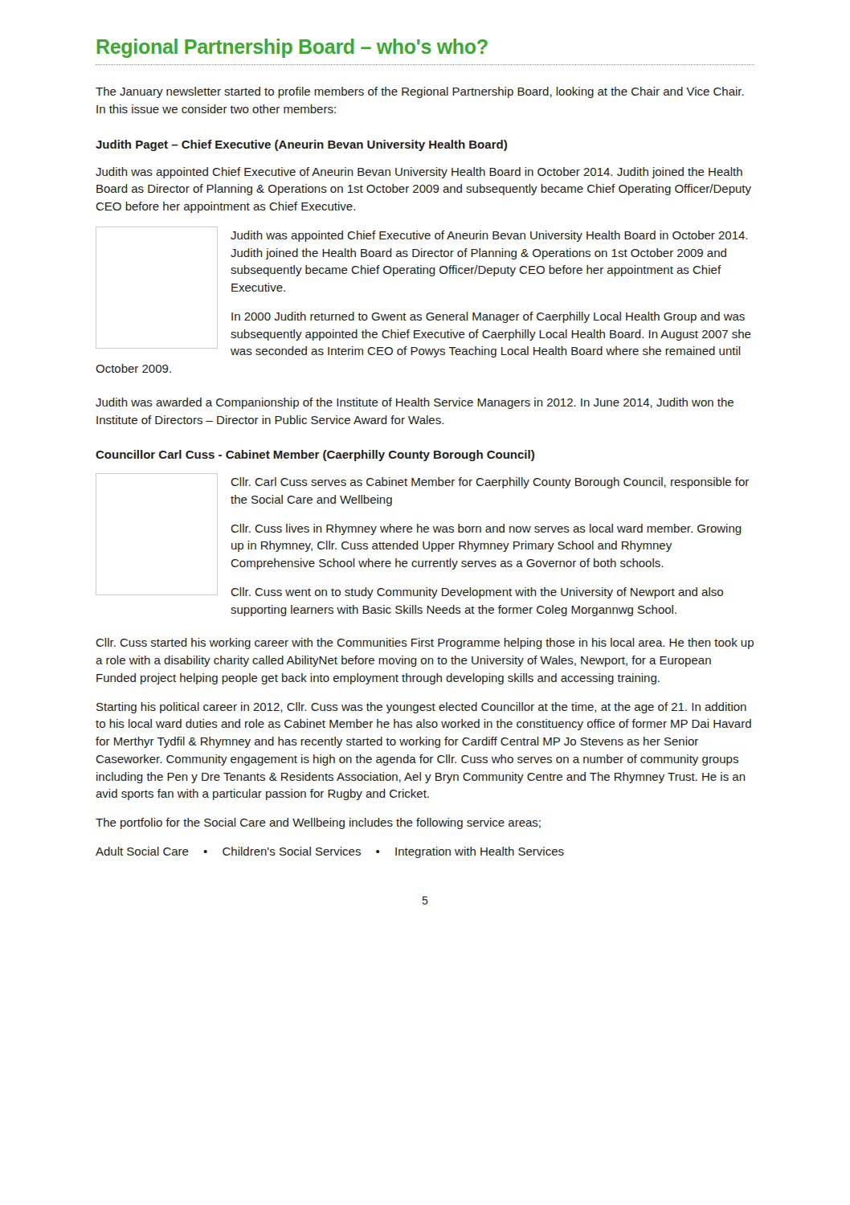Regional Partnership Board – who's who?
The January newsletter started to profile members of the Regional Partnership Board, looking at the Chair and Vice Chair. In this issue we consider two other members:
Judith Paget – Chief Executive (Aneurin Bevan University Health Board)
Judith was appointed Chief Executive of Aneurin Bevan University Health Board in October 2014. Judith joined the Health Board as Director of Planning & Operations on 1st October 2009 and subsequently became Chief Operating Officer/Deputy CEO before her appointment as Chief Executive.
Judith was appointed Chief Executive of Aneurin Bevan University Health Board in October 2014. Judith joined the Health Board as Director of Planning & Operations on 1st October 2009 and subsequently became Chief Operating Officer/Deputy CEO before her appointment as Chief Executive.
In 2000 Judith returned to Gwent as General Manager of Caerphilly Local Health Group and was subsequently appointed the Chief Executive of Caerphilly Local Health Board. In August 2007 she was seconded as Interim CEO of Powys Teaching Local Health Board where she remained until October 2009.
Judith was awarded a Companionship of the Institute of Health Service Managers in 2012. In June 2014, Judith won the Institute of Directors – Director in Public Service Award for Wales.
Councillor Carl Cuss - Cabinet Member (Caerphilly County Borough Council)
Cllr. Carl Cuss serves as Cabinet Member for Caerphilly County Borough Council, responsible for the Social Care and Wellbeing
Cllr. Cuss lives in Rhymney where he was born and now serves as local ward member. Growing up in Rhymney, Cllr. Cuss attended Upper Rhymney Primary School and Rhymney Comprehensive School where he currently serves as a Governor of both schools.
Cllr. Cuss went on to study Community Development with the University of Newport and also supporting learners with Basic Skills Needs at the former Coleg Morgannwg School.
Cllr. Cuss started his working career with the Communities First Programme helping those in his local area. He then took up a role with a disability charity called AbilityNet before moving on to the University of Wales, Newport, for a European Funded project helping people get back into employment through developing skills and accessing training.
Starting his political career in 2012, Cllr. Cuss was the youngest elected Councillor at the time, at the age of 21. In addition to his local ward duties and role as Cabinet Member he has also worked in the constituency office of former MP Dai Havard for Merthyr Tydfil & Rhymney and has recently started to working for Cardiff Central MP Jo Stevens as her Senior Caseworker. Community engagement is high on the agenda for Cllr. Cuss who serves on a number of community groups including the Pen y Dre Tenants & Residents Association, Ael y Bryn Community Centre and The Rhymney Trust. He is an avid sports fan with a particular passion for Rugby and Cricket.
The portfolio for the Social Care and Wellbeing includes the following service areas;
Adult Social Care • Children's Social Services • Integration with Health Services
5